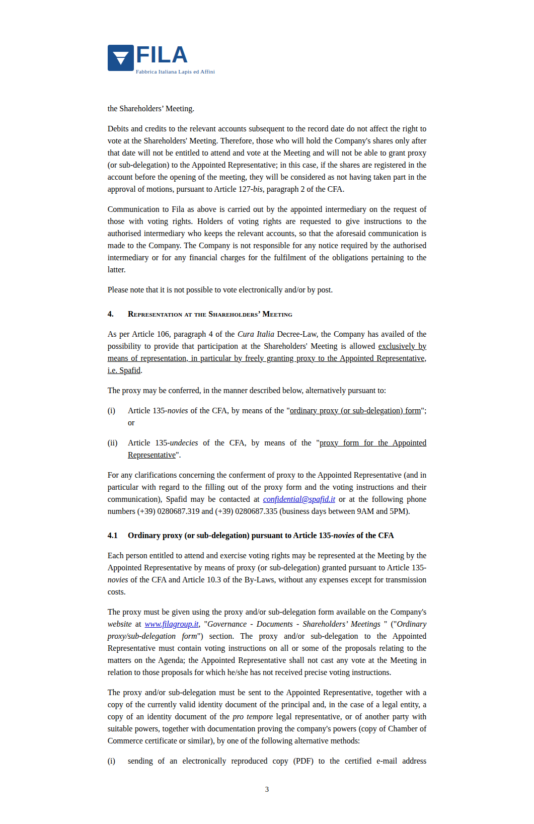FILA
Fabbrica Italiana Lapis ed Affini
the Shareholders’ Meeting.
Debits and credits to the relevant accounts subsequent to the record date do not affect the right to vote at the Shareholders' Meeting. Therefore, those who will hold the Company's shares only after that date will not be entitled to attend and vote at the Meeting and will not be able to grant proxy (or sub-delegation) to the Appointed Representative; in this case, if the shares are registered in the account before the opening of the meeting, they will be considered as not having taken part in the approval of motions, pursuant to Article 127-bis, paragraph 2 of the CFA.
Communication to Fila as above is carried out by the appointed intermediary on the request of those with voting rights. Holders of voting rights are requested to give instructions to the authorised intermediary who keeps the relevant accounts, so that the aforesaid communication is made to the Company. The Company is not responsible for any notice required by the authorised intermediary or for any financial charges for the fulfilment of the obligations pertaining to the latter.
Please note that it is not possible to vote electronically and/or by post.
4. Representation at the Shareholders’ Meeting
As per Article 106, paragraph 4 of the Cura Italia Decree-Law, the Company has availed of the possibility to provide that participation at the Shareholders' Meeting is allowed exclusively by means of representation, in particular by freely granting proxy to the Appointed Representative, i.e. Spafid.
The proxy may be conferred, in the manner described below, alternatively pursuant to:
(i) Article 135-novies of the CFA, by means of the "ordinary proxy (or sub-delegation) form"; or
(ii) Article 135-undecies of the CFA, by means of the "proxy form for the Appointed Representative".
For any clarifications concerning the conferment of proxy to the Appointed Representative (and in particular with regard to the filling out of the proxy form and the voting instructions and their communication), Spafid may be contacted at confidential@spafid.it or at the following phone numbers (+39) 0280687.319 and (+39) 0280687.335 (business days between 9AM and 5PM).
4.1 Ordinary proxy (or sub-delegation) pursuant to Article 135-novies of the CFA
Each person entitled to attend and exercise voting rights may be represented at the Meeting by the Appointed Representative by means of proxy (or sub-delegation) granted pursuant to Article 135-novies of the CFA and Article 10.3 of the By-Laws, without any expenses except for transmission costs.
The proxy must be given using the proxy and/or sub-delegation form available on the Company's website at www.filagroup.it, "Governance - Documents - Shareholders’ Meetings " ("Ordinary proxy/sub-delegation form") section. The proxy and/or sub-delegation to the Appointed Representative must contain voting instructions on all or some of the proposals relating to the matters on the Agenda; the Appointed Representative shall not cast any vote at the Meeting in relation to those proposals for which he/she has not received precise voting instructions.
The proxy and/or sub-delegation must be sent to the Appointed Representative, together with a copy of the currently valid identity document of the principal and, in the case of a legal entity, a copy of an identity document of the pro tempore legal representative, or of another party with suitable powers, together with documentation proving the company's powers (copy of Chamber of Commerce certificate or similar), by one of the following alternative methods:
(i) sending of an electronically reproduced copy(PDF) to the certified e-mail address
3